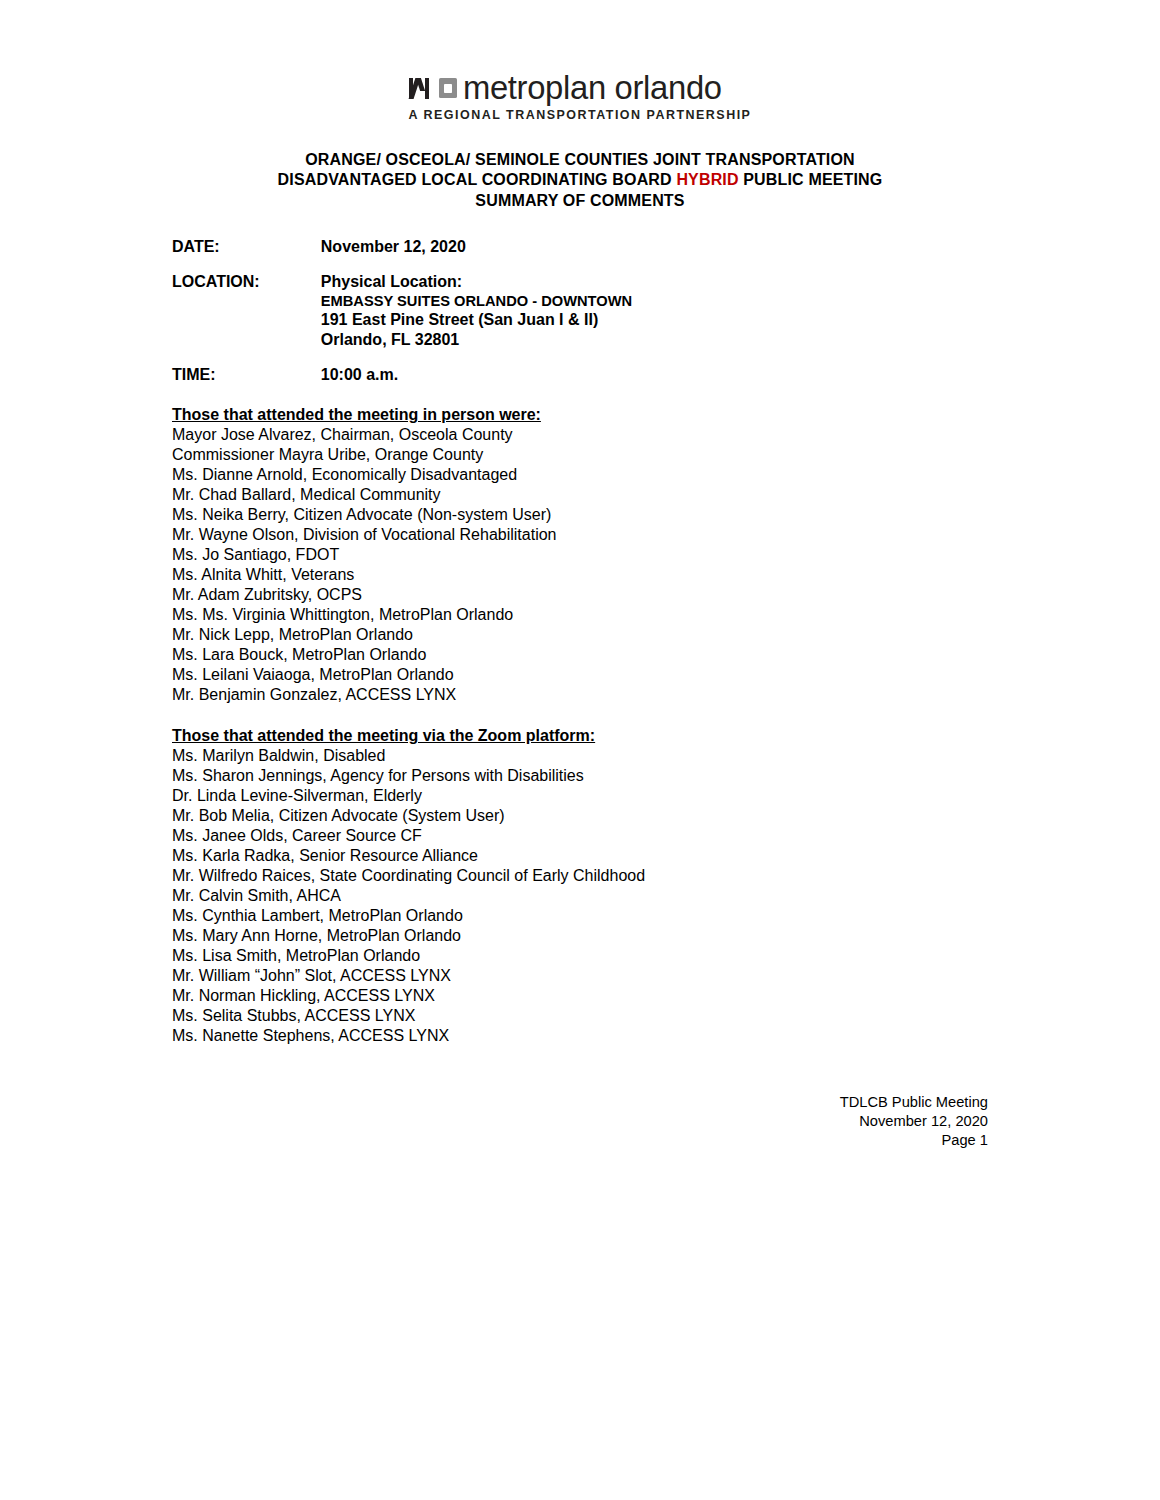metroplan orlando
A REGIONAL TRANSPORTATION PARTNERSHIP
ORANGE/ OSCEOLA/ SEMINOLE COUNTIES JOINT TRANSPORTATION
DISADVANTAGED LOCAL COORDINATING BOARD HYBRID PUBLIC MEETING
SUMMARY OF COMMENTS
DATE:
November 12, 2020
LOCATION:
Physical Location: EMBASSY SUITES ORLANDO - DOWNTOWN 191 East Pine Street (San Juan I & II) Orlando, FL 32801
TIME:
10:00 a.m.
Those that attended the meeting in person were:
Mayor Jose Alvarez, Chairman, Osceola County
Commissioner Mayra Uribe, Orange County
Ms. Dianne Arnold, Economically Disadvantaged
Mr. Chad Ballard, Medical Community
Ms. Neika Berry, Citizen Advocate (Non-system User)
Mr. Wayne Olson, Division of Vocational Rehabilitation
Ms. Jo Santiago, FDOT
Ms. Alnita Whitt, Veterans
Mr. Adam Zubritsky, OCPS
Ms. Ms. Virginia Whittington, MetroPlan Orlando
Mr. Nick Lepp, MetroPlan Orlando
Ms. Lara Bouck, MetroPlan Orlando
Ms. Leilani Vaiaoga, MetroPlan Orlando
Mr. Benjamin Gonzalez, ACCESS LYNX
Those that attended the meeting via the Zoom platform:
Ms. Marilyn Baldwin, Disabled
Ms. Sharon Jennings, Agency for Persons with Disabilities
Dr. Linda Levine-Silverman, Elderly
Mr. Bob Melia, Citizen Advocate (System User)
Ms. Janee Olds, Career Source CF
Ms. Karla Radka, Senior Resource Alliance
Mr. Wilfredo Raices, State Coordinating Council of Early Childhood
Mr. Calvin Smith, AHCA
Ms. Cynthia Lambert, MetroPlan Orlando
Ms. Mary Ann Horne, MetroPlan Orlando
Ms. Lisa Smith, MetroPlan Orlando
Mr. William “John” Slot, ACCESS LYNX
Mr. Norman Hickling, ACCESS LYNX
Ms. Selita Stubbs, ACCESS LYNX
Ms. Nanette Stephens, ACCESS LYNX
TDLCB Public Meeting
November 12, 2020
Page 1